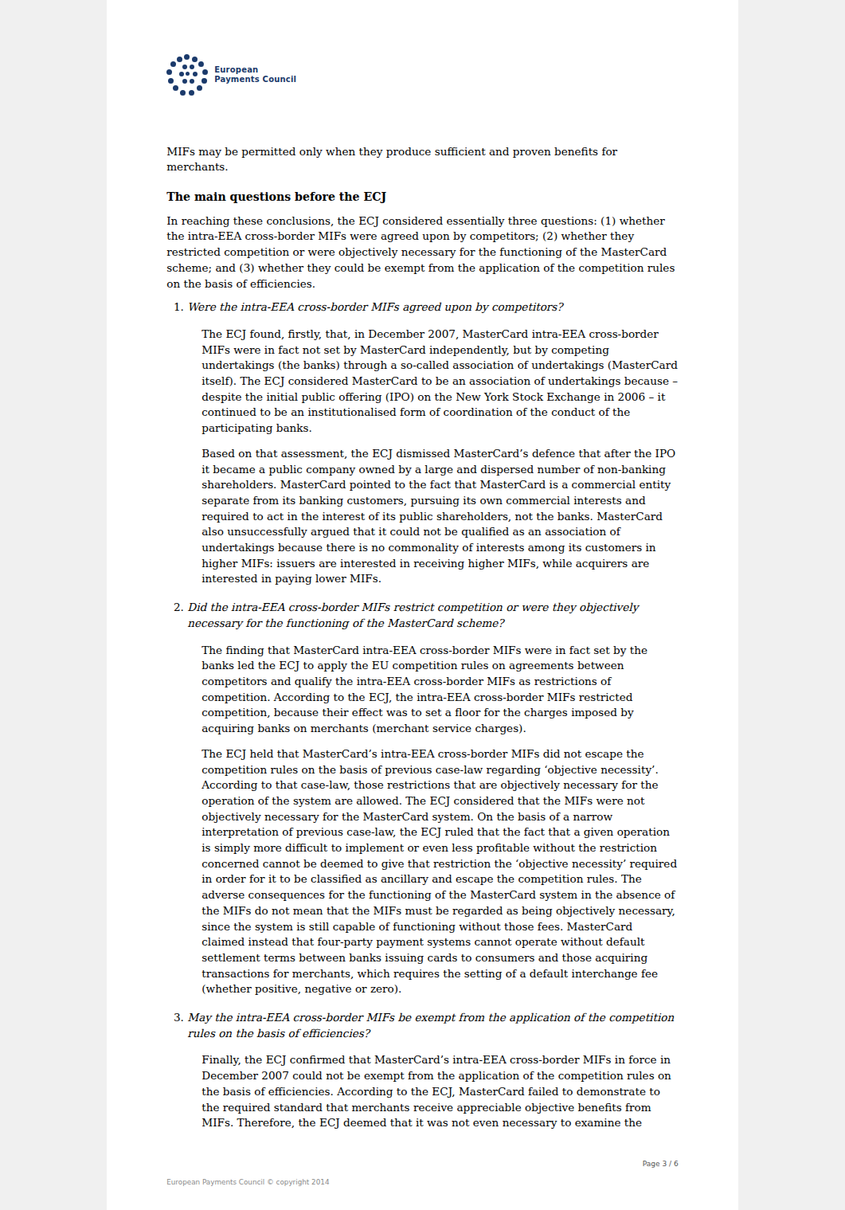European
Payments Council
MIFs may be permitted only when they produce sufficient and proven benefits for merchants.
The main questions before the ECJ
In reaching these conclusions, the ECJ considered essentially three questions: (1) whether the intra-EEA cross-border MIFs were agreed upon by competitors; (2) whether they restricted competition or were objectively necessary for the functioning of the MasterCard scheme; and (3) whether they could be exempt from the application of the competition rules on the basis of efficiencies.
Were the intra-EEA cross-border MIFs agreed upon by competitors?
The ECJ found, firstly, that, in December 2007, MasterCard intra-EEA cross-border MIFs were in fact not set by MasterCard independently, but by competing undertakings (the banks) through a so-called association of undertakings (MasterCard itself). The ECJ considered MasterCard to be an association of undertakings because – despite the initial public offering (IPO) on the New York Stock Exchange in 2006 – it continued to be an institutionalised form of coordination of the conduct of the participating banks.
Based on that assessment, the ECJ dismissed MasterCard’s defence that after the IPO it became a public company owned by a large and dispersed number of non-banking shareholders. MasterCard pointed to the fact that MasterCard is a commercial entity separate from its banking customers, pursuing its own commercial interests and required to act in the interest of its public shareholders, not the banks. MasterCard also unsuccessfully argued that it could not be qualified as an association of undertakings because there is no commonality of interests among its customers in higher MIFs: issuers are interested in receiving higher MIFs, while acquirers are interested in paying lower MIFs.
Did the intra-EEA cross-border MIFs restrict competition or were they objectively necessary for the functioning of the MasterCard scheme?
The finding that MasterCard intra-EEA cross-border MIFs were in fact set by the banks led the ECJ to apply the EU competition rules on agreements between competitors and qualify the intra-EEA cross-border MIFs as restrictions of competition. According to the ECJ, the intra-EEA cross-border MIFs restricted competition, because their effect was to set a floor for the charges imposed by acquiring banks on merchants (merchant service charges).
The ECJ held that MasterCard’s intra-EEA cross-border MIFs did not escape the competition rules on the basis of previous case-law regarding ‘objective necessity’. According to that case-law, those restrictions that are objectively necessary for the operation of the system are allowed. The ECJ considered that the MIFs were not objectively necessary for the MasterCard system. On the basis of a narrow interpretation of previous case-law, the ECJ ruled that the fact that a given operation is simply more difficult to implement or even less profitable without the restriction concerned cannot be deemed to give that restriction the ‘objective necessity’ required in order for it to be classified as ancillary and escape the competition rules. The adverse consequences for the functioning of the MasterCard system in the absence of the MIFs do not mean that the MIFs must be regarded as being objectively necessary, since the system is still capable of functioning without those fees. MasterCard claimed instead that four-party payment systems cannot operate without default settlement terms between banks issuing cards to consumers and those acquiring transactions for merchants, which requires the setting of a default interchange fee (whether positive, negative or zero).
May the intra-EEA cross-border MIFs be exempt from the application of the competition rules on the basis of efficiencies?
Finally, the ECJ confirmed that MasterCard’s intra-EEA cross-border MIFs in force in December 2007 could not be exempt from the application of the competition rules on the basis of efficiencies. According to the ECJ, MasterCard failed to demonstrate to the required standard that merchants receive appreciable objective benefits from MIFs. Therefore, the ECJ deemed that it was not even necessary to examine the
Page 3 / 6
European Payments Council © copyright 2014